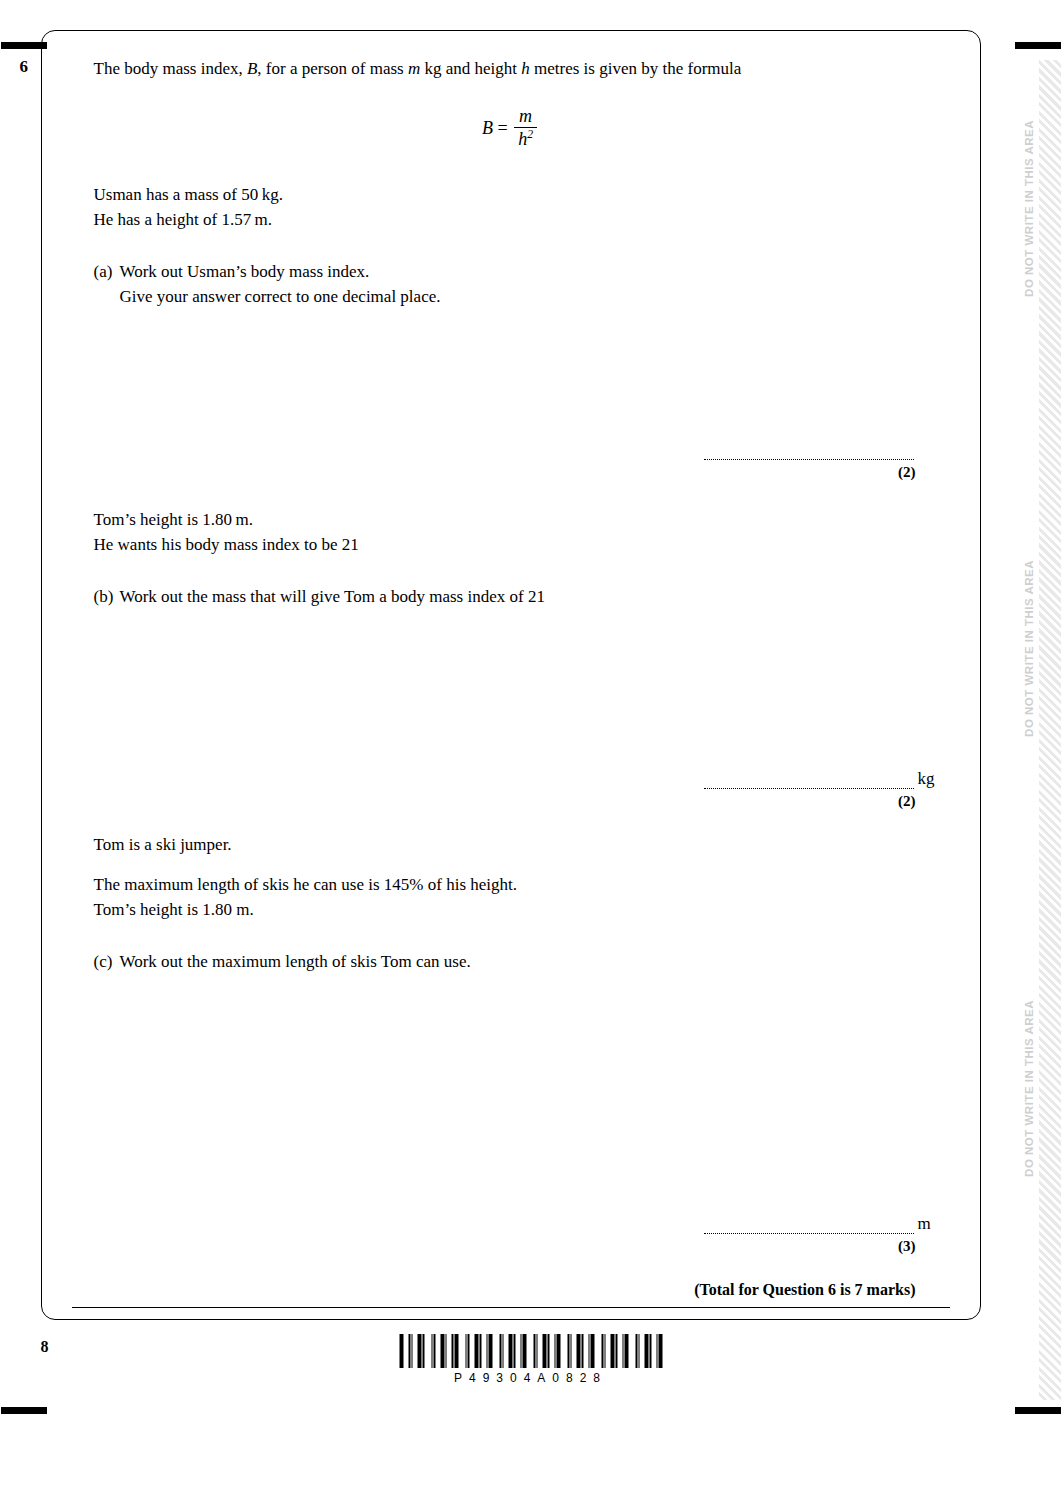DO NOT WRITE IN THIS AREA
DO NOT WRITE IN THIS AREA
DO NOT WRITE IN THIS AREA
6
The body mass index, B, for a person of mass m kg and height h metres is given by the formula
B = m h2
Usman has a mass of 50 kg.
He has a height of 1.57 m.
(a) Work out Usman’s body mass index.
Give your answer correct to one decimal place.
(2)
Tom’s height is 1.80 m.
He wants his body mass index to be 21
(b) Work out the mass that will give Tom a body mass index of 21
kg
(2)
Tom is a ski jumper.
The maximum length of skis he can use is 145% of his height.
Tom’s height is 1.80 m.
(c) Work out the maximum length of skis Tom can use.
m
(3)
(Total for Question 6 is 7 marks)
8
P49304A0828